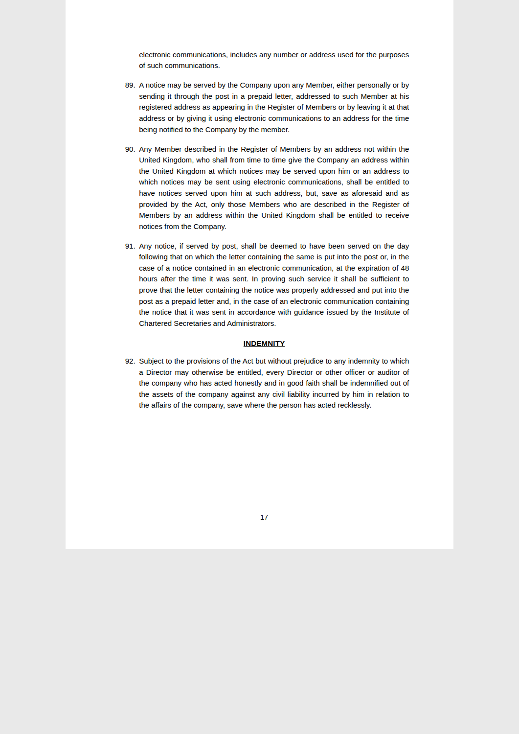electronic communications, includes any number or address used for the purposes of such communications.
89.
A notice may be served by the Company upon any Member, either personally or by sending it through the post in a prepaid letter, addressed to such Member at his registered address as appearing in the Register of Members or by leaving it at that address or by giving it using electronic communications to an address for the time being notified to the Company by the member.
90.
Any Member described in the Register of Members by an address not within the United Kingdom, who shall from time to time give the Company an address within the United Kingdom at which notices may be served upon him or an address to which notices may be sent using electronic communications, shall be entitled to have notices served upon him at such address, but, save as aforesaid and as provided by the Act, only those Members who are described in the Register of Members by an address within the United Kingdom shall be entitled to receive notices from the Company.
91.
Any notice, if served by post, shall be deemed to have been served on the day following that on which the letter containing the same is put into the post or, in the case of a notice contained in an electronic communication, at the expiration of 48 hours after the time it was sent. In proving such service it shall be sufficient to prove that the letter containing the notice was properly addressed and put into the post as a prepaid letter and, in the case of an electronic communication containing the notice that it was sent in accordance with guidance issued by the Institute of Chartered Secretaries and Administrators.
INDEMNITY
92.
Subject to the provisions of the Act but without prejudice to any indemnity to which a Director may otherwise be entitled, every Director or other officer or auditor of the company who has acted honestly and in good faith shall be indemnified out of the assets of the company against any civil liability incurred by him in relation to the affairs of the company, save where the person has acted recklessly.
17